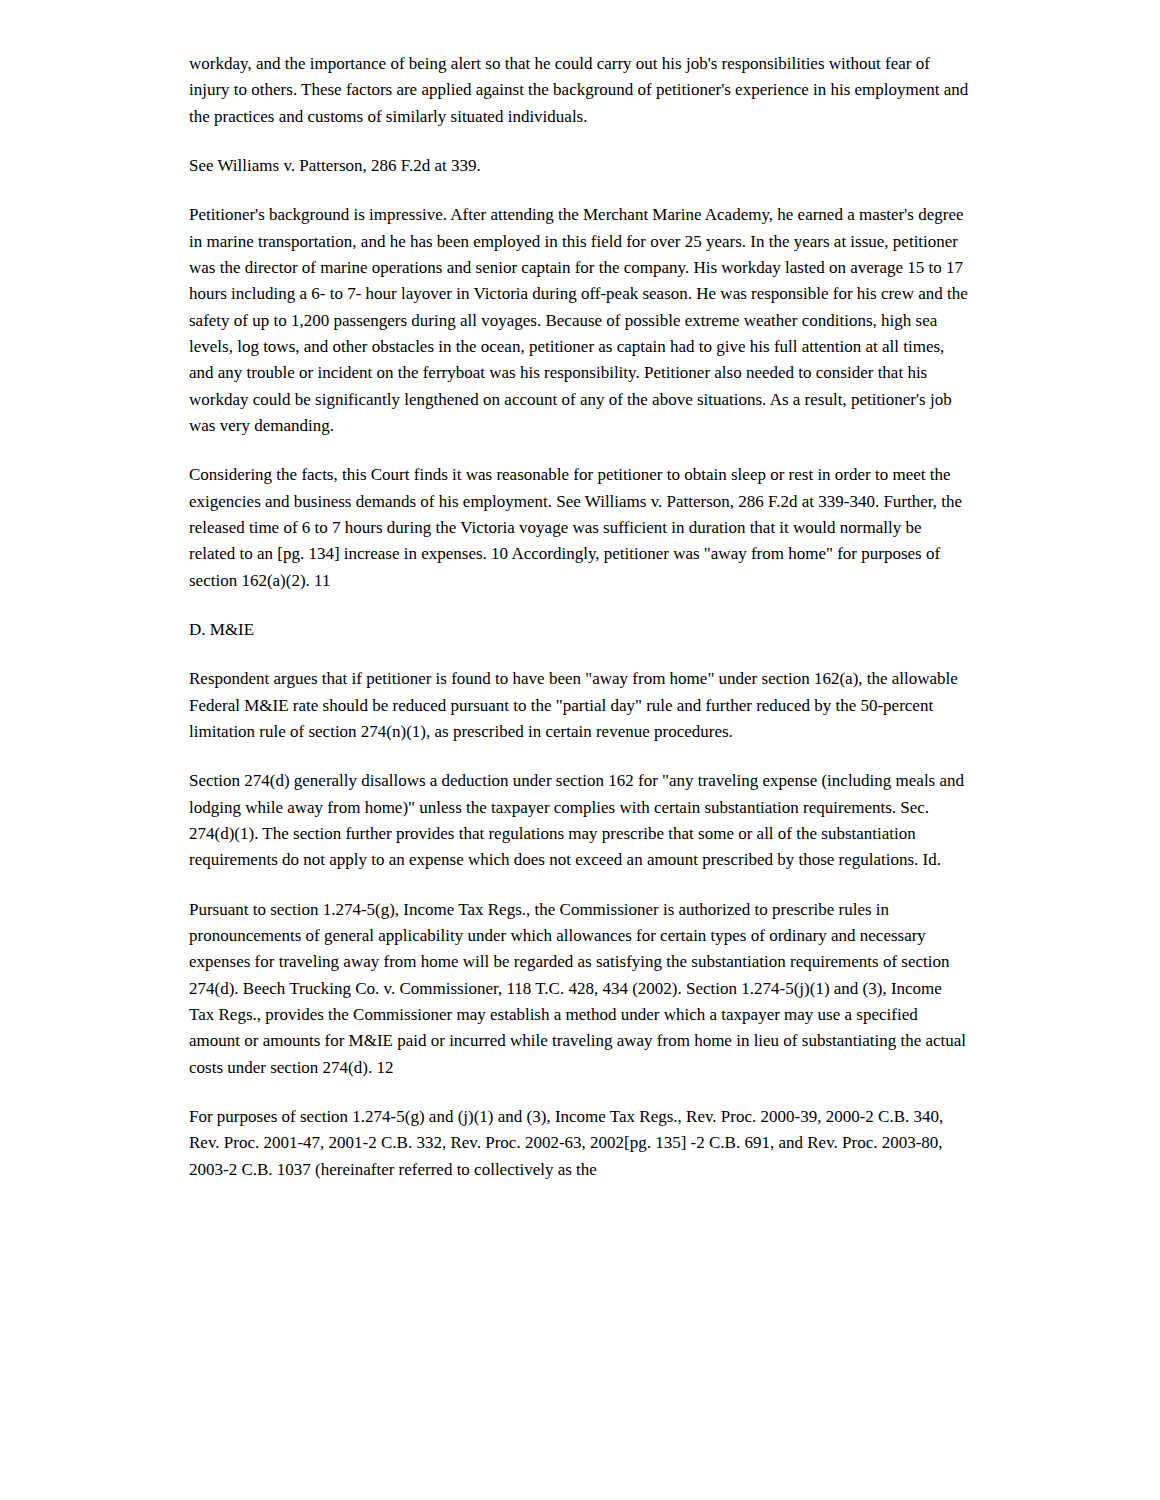workday, and the importance of being alert so that he could carry out his job's responsibilities without fear of injury to others. These factors are applied against the background of petitioner's experience in his employment and the practices and customs of similarly situated individuals.
See Williams v. Patterson, 286 F.2d at 339.
Petitioner's background is impressive. After attending the Merchant Marine Academy, he earned a master's degree in marine transportation, and he has been employed in this field for over 25 years. In the years at issue, petitioner was the director of marine operations and senior captain for the company. His workday lasted on average 15 to 17 hours including a 6- to 7- hour layover in Victoria during off-peak season. He was responsible for his crew and the safety of up to 1,200 passengers during all voyages. Because of possible extreme weather conditions, high sea levels, log tows, and other obstacles in the ocean, petitioner as captain had to give his full attention at all times, and any trouble or incident on the ferryboat was his responsibility. Petitioner also needed to consider that his workday could be significantly lengthened on account of any of the above situations. As a result, petitioner's job was very demanding.
Considering the facts, this Court finds it was reasonable for petitioner to obtain sleep or rest in order to meet the exigencies and business demands of his employment. See Williams v. Patterson, 286 F.2d at 339-340. Further, the released time of 6 to 7 hours during the Victoria voyage was sufficient in duration that it would normally be related to an [pg. 134] increase in expenses. 10 Accordingly, petitioner was "away from home" for purposes of section 162(a)(2). 11
D. M&IE
Respondent argues that if petitioner is found to have been "away from home" under section 162(a), the allowable Federal M&IE rate should be reduced pursuant to the "partial day" rule and further reduced by the 50-percent limitation rule of section 274(n)(1), as prescribed in certain revenue procedures.
Section 274(d) generally disallows a deduction under section 162 for "any traveling expense (including meals and lodging while away from home)" unless the taxpayer complies with certain substantiation requirements. Sec. 274(d)(1). The section further provides that regulations may prescribe that some or all of the substantiation requirements do not apply to an expense which does not exceed an amount prescribed by those regulations. Id.
Pursuant to section 1.274-5(g), Income Tax Regs., the Commissioner is authorized to prescribe rules in pronouncements of general applicability under which allowances for certain types of ordinary and necessary expenses for traveling away from home will be regarded as satisfying the substantiation requirements of section 274(d). Beech Trucking Co. v. Commissioner, 118 T.C. 428, 434 (2002). Section 1.274-5(j)(1) and (3), Income Tax Regs., provides the Commissioner may establish a method under which a taxpayer may use a specified amount or amounts for M&IE paid or incurred while traveling away from home in lieu of substantiating the actual costs under section 274(d). 12
For purposes of section 1.274-5(g) and (j)(1) and (3), Income Tax Regs., Rev. Proc. 2000-39, 2000-2 C.B. 340, Rev. Proc. 2001-47, 2001-2 C.B. 332, Rev. Proc. 2002-63, 2002[pg. 135] -2 C.B. 691, and Rev. Proc. 2003-80, 2003-2 C.B. 1037 (hereinafter referred to collectively as the